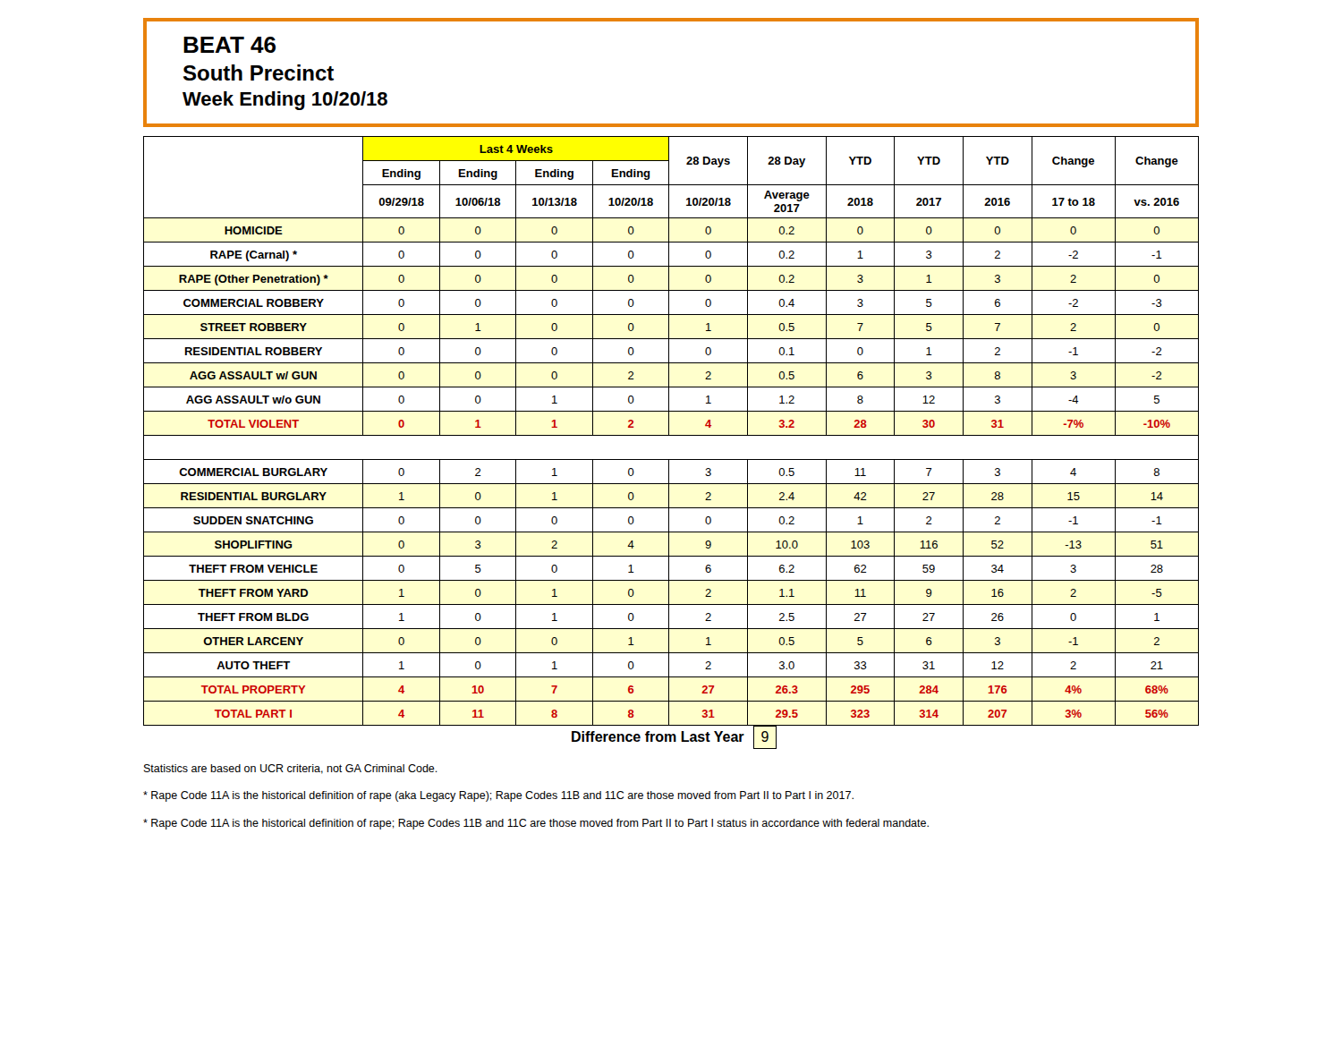BEAT 46
South Precinct
Week Ending 10/20/18
| | Last 4 Weeks | 28 Days | 28 Day | YTD | YTD | YTD | Change | Change |
| --- | --- | --- | --- | --- | --- | --- | --- | --- |
| Ending | Ending | Ending | Ending |
| 09/29/18 | 10/06/18 | 10/13/18 | 10/20/18 | 10/20/18 | Average 2017 | 2018 | 2017 | 2016 | 17 to 18 | vs. 2016 |
| HOMICIDE | 0 | 0 | 0 | 0 | 0 | 0.2 | 0 | 0 | 0 | 0 | 0 |
| RAPE (Carnal) * | 0 | 0 | 0 | 0 | 0 | 0.2 | 1 | 3 | 2 | -2 | -1 |
| RAPE (Other Penetration) * | 0 | 0 | 0 | 0 | 0 | 0.2 | 3 | 1 | 3 | 2 | 0 |
| COMMERCIAL ROBBERY | 0 | 0 | 0 | 0 | 0 | 0.4 | 3 | 5 | 6 | -2 | -3 |
| STREET ROBBERY | 0 | 1 | 0 | 0 | 1 | 0.5 | 7 | 5 | 7 | 2 | 0 |
| RESIDENTIAL ROBBERY | 0 | 0 | 0 | 0 | 0 | 0.1 | 0 | 1 | 2 | -1 | -2 |
| AGG ASSAULT w/ GUN | 0 | 0 | 0 | 2 | 2 | 0.5 | 6 | 3 | 8 | 3 | -2 |
| AGG ASSAULT w/o GUN | 0 | 0 | 1 | 0 | 1 | 1.2 | 8 | 12 | 3 | -4 | 5 |
| TOTAL VIOLENT | 0 | 1 | 1 | 2 | 4 | 3.2 | 28 | 30 | 31 | -7% | -10% |
| COMMERCIAL BURGLARY | 0 | 2 | 1 | 0 | 3 | 0.5 | 11 | 7 | 3 | 4 | 8 |
| RESIDENTIAL BURGLARY | 1 | 0 | 1 | 0 | 2 | 2.4 | 42 | 27 | 28 | 15 | 14 |
| SUDDEN SNATCHING | 0 | 0 | 0 | 0 | 0 | 0.2 | 1 | 2 | 2 | -1 | -1 |
| SHOPLIFTING | 0 | 3 | 2 | 4 | 9 | 10.0 | 103 | 116 | 52 | -13 | 51 |
| THEFT FROM VEHICLE | 0 | 5 | 0 | 1 | 6 | 6.2 | 62 | 59 | 34 | 3 | 28 |
| THEFT FROM YARD | 1 | 0 | 1 | 0 | 2 | 1.1 | 11 | 9 | 16 | 2 | -5 |
| THEFT FROM BLDG | 1 | 0 | 1 | 0 | 2 | 2.5 | 27 | 27 | 26 | 0 | 1 |
| OTHER LARCENY | 0 | 0 | 0 | 1 | 1 | 0.5 | 5 | 6 | 3 | -1 | 2 |
| AUTO THEFT | 1 | 0 | 1 | 0 | 2 | 3.0 | 33 | 31 | 12 | 2 | 21 |
| TOTAL PROPERTY | 4 | 10 | 7 | 6 | 27 | 26.3 | 295 | 284 | 176 | 4% | 68% |
| TOTAL PART I | 4 | 11 | 8 | 8 | 31 | 29.5 | 323 | 314 | 207 | 3% | 56% |
| Difference from Last Year | 9 |
Statistics are based on UCR criteria, not GA Criminal Code.
* Rape Code 11A is the historical definition of rape (aka Legacy Rape); Rape Codes 11B and 11C are those moved from Part II to Part I in 2017.
* Rape Code 11A is the historical definition of rape; Rape Codes 11B and 11C are those moved from Part II to Part I status in accordance with federal mandate.